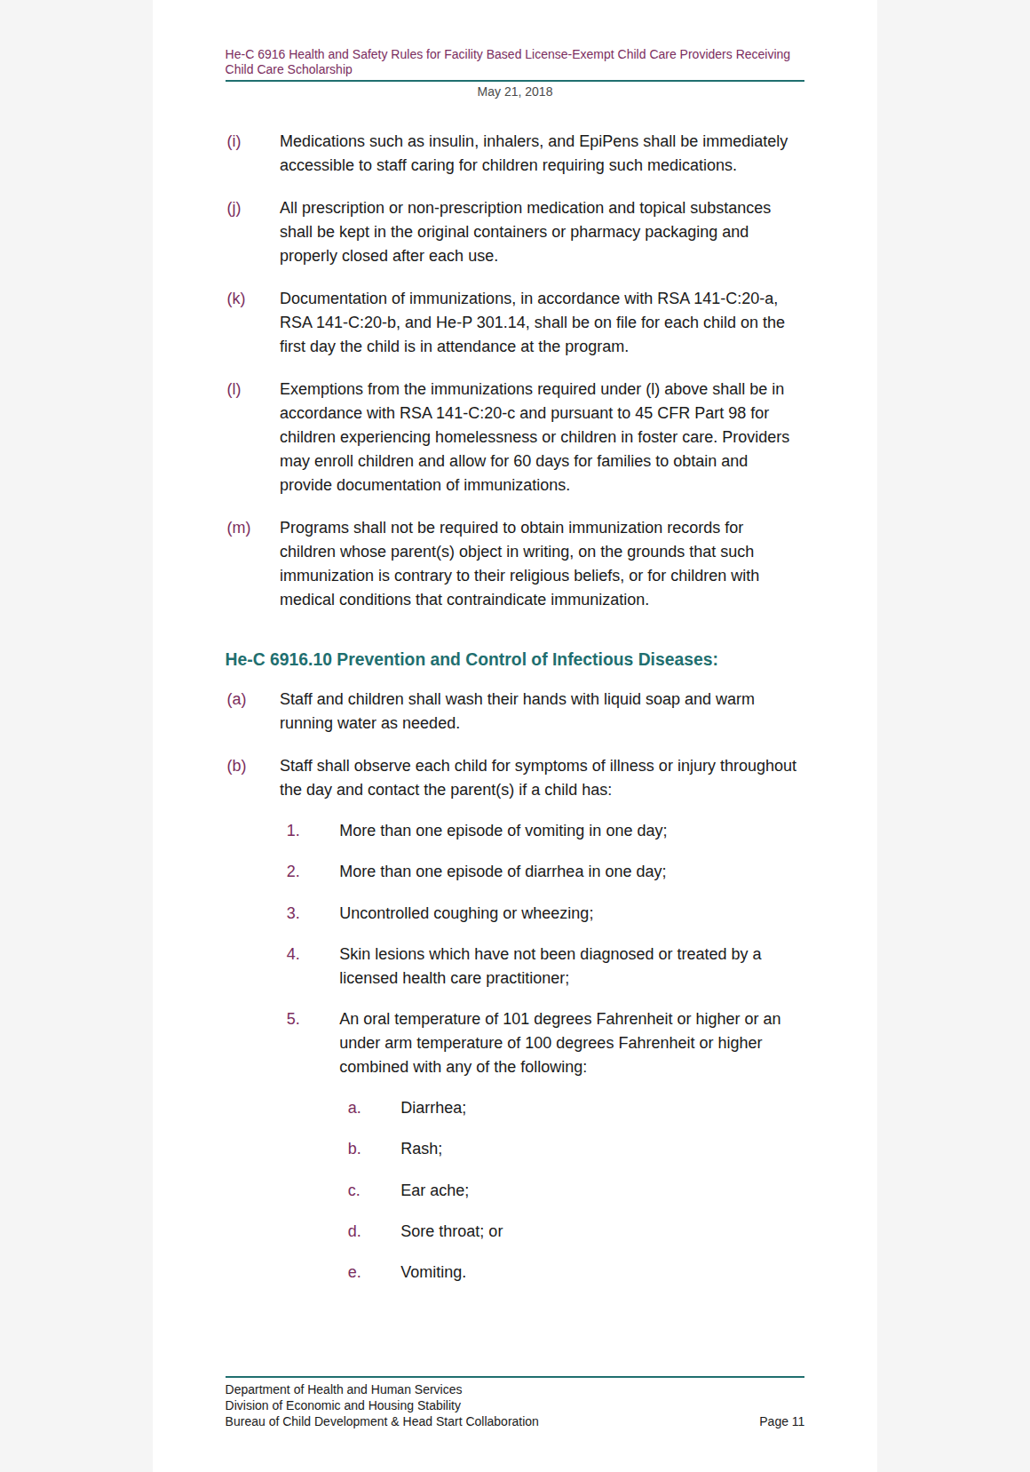He-C 6916 Health and Safety Rules for Facility Based License-Exempt Child Care Providers Receiving Child Care Scholarship
May 21, 2018
(i) Medications such as insulin, inhalers, and EpiPens shall be immediately accessible to staff caring for children requiring such medications.
(j) All prescription or non-prescription medication and topical substances shall be kept in the original containers or pharmacy packaging and properly closed after each use.
(k) Documentation of immunizations, in accordance with RSA 141-C:20-a, RSA 141-C:20-b, and He-P 301.14, shall be on file for each child on the first day the child is in attendance at the program.
(l) Exemptions from the immunizations required under (l) above shall be in accordance with RSA 141-C:20-c and pursuant to 45 CFR Part 98 for children experiencing homelessness or children in foster care. Providers may enroll children and allow for 60 days for families to obtain and provide documentation of immunizations.
(m) Programs shall not be required to obtain immunization records for children whose parent(s) object in writing, on the grounds that such immunization is contrary to their religious beliefs, or for children with medical conditions that contraindicate immunization.
He-C 6916.10 Prevention and Control of Infectious Diseases:
(a) Staff and children shall wash their hands with liquid soap and warm running water as needed.
(b) Staff shall observe each child for symptoms of illness or injury throughout the day and contact the parent(s) if a child has:
1. More than one episode of vomiting in one day;
2. More than one episode of diarrhea in one day;
3. Uncontrolled coughing or wheezing;
4. Skin lesions which have not been diagnosed or treated by a licensed health care practitioner;
5. An oral temperature of 101 degrees Fahrenheit or higher or an under arm temperature of 100 degrees Fahrenheit or higher combined with any of the following:
a. Diarrhea;
b. Rash;
c. Ear ache;
d. Sore throat; or
e. Vomiting.
Department of Health and Human Services
Division of Economic and Housing Stability
Bureau of Child Development & Head Start Collaboration
Page 11